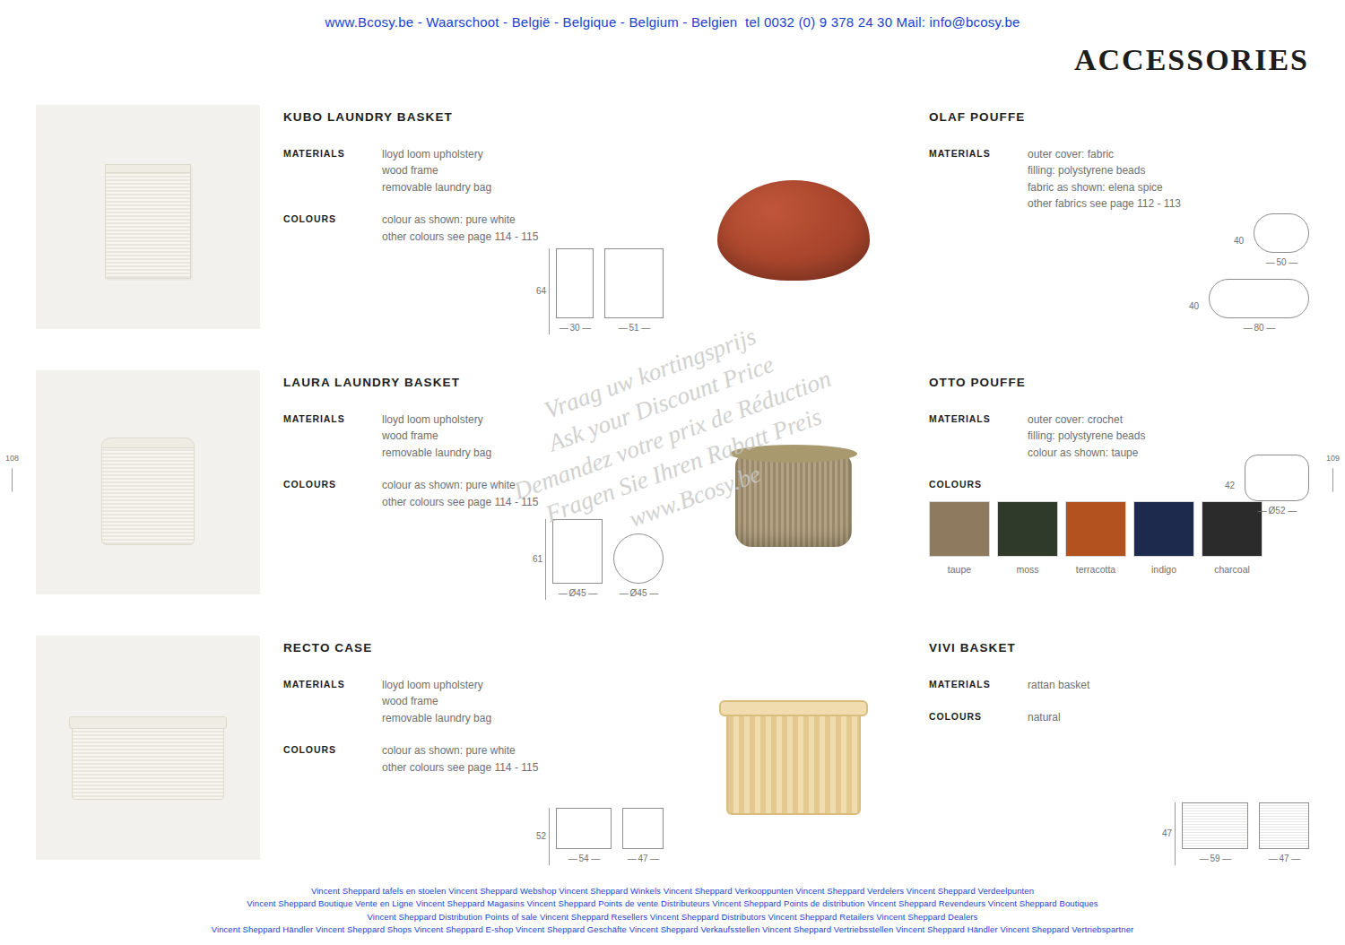www.Bcosy.be - Waarschoot - België - Belgique - Belgium - Belgien tel 0032 (0) 9 378 24 30 Mail: info@bcosy.be
ACCESSORIES
108
109
Vraag uw kortingsprijs
Ask your Discount Price
Demandez votre prix de Réduction
Fragen Sie Ihren Rabatt Preis
www.Bcosy.be
KUBO LAUNDRY BASKET
Materials
lloyd loom upholstery
wood frame
removable laundry bag
Colours
colour as shown: pure white
other colours see page 114 - 115
64
— 30 —
— 51 —
LAURA LAUNDRY BASKET
Materials
lloyd loom upholstery
wood frame
removable laundry bag
Colours
colour as shown: pure white
other colours see page 114 - 115
61
— Ø45 —
— Ø45 —
RECTO CASE
Materials
lloyd loom upholstery
wood frame
removable laundry bag
Colours
colour as shown: pure white
other colours see page 114 - 115
52
— 54 —
— 47 —
OLAF POUFFE
Materials
outer cover: fabric
filling: polystyrene beads
fabric as shown: elena spice
other fabrics see page 112 - 113
40
— 50 —
40
— 80 —
OTTO POUFFE
Materials
outer cover: crochet
filling: polystyrene beads
colour as shown: taupe
Colours
taupe
moss
terracotta
indigo
charcoal
42
— Ø52 —
VIVI BASKET
Materials
rattan basket
Colours
natural
47
— 59 —
— 47 —
Vincent Sheppard tafels en stoelen Vincent Sheppard Webshop Vincent Sheppard Winkels Vincent Sheppard Verkooppunten Vincent Sheppard Verdelers Vincent Sheppard Verdeelpunten
Vincent Sheppard Boutique Vente en Ligne Vincent Sheppard Magasins Vincent Sheppard Points de vente Distributeurs Vincent Sheppard Points de distribution Vincent Sheppard Revendeurs Vincent Sheppard Boutiques
Vincent Sheppard Distribution Points of sale Vincent Sheppard Resellers Vincent Sheppard Distributors Vincent Sheppard Retailers Vincent Sheppard Dealers
Vincent Sheppard Händler Vincent Sheppard Shops Vincent Sheppard E-shop Vincent Sheppard Geschäfte Vincent Sheppard Verkaufsstellen Vincent Sheppard Vertriebsstellen Vincent Sheppard Händler Vincent Sheppard Vertriebspartner